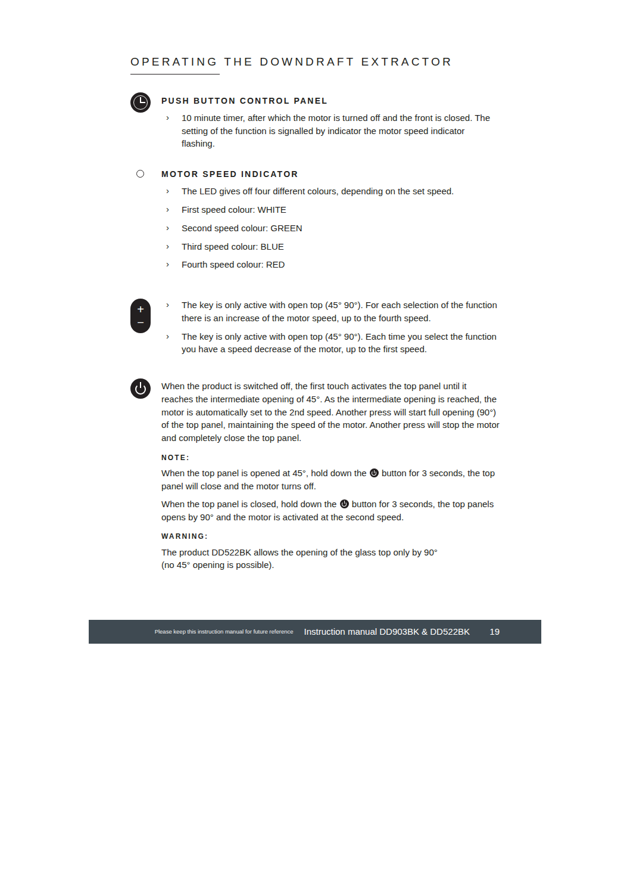Operating the Downdraft Extractor
Push Button Control Panel
10 minute timer, after which the motor is turned off and the front is closed. The setting of the function is signalled by indicator the motor speed indicator flashing.
Motor Speed Indicator
The LED gives off four different colours, depending on the set speed.
First speed colour: WHITE
Second speed colour: GREEN
Third speed colour: BLUE
Fourth speed colour: RED
+ −
The key is only active with open top (45° 90°). For each selection of the function there is an increase of the motor speed, up to the fourth speed.
The key is only active with open top (45° 90°). Each time you select the function you have a speed decrease of the motor, up to the first speed.
When the product is switched off, the first touch activates the top panel until it reaches the intermediate opening of 45°. As the intermediate opening is reached, the motor is automatically set to the 2nd speed. Another press will start full opening (90°) of the top panel, maintaining the speed of the motor. Another press will stop the motor and completely close the top panel.
Note:
When the top panel is opened at 45°, hold down the button for 3 seconds, the top panel will close and the motor turns off.
When the top panel is closed, hold down the button for 3 seconds, the top panels opens by 90° and the motor is activated at the second speed.
Warning:
The product DD522BK allows the opening of the glass top only by 90°
(no 45° opening is possible).
Please keep this instruction manual for future reference Instruction manual DD903BK & DD522BK 19